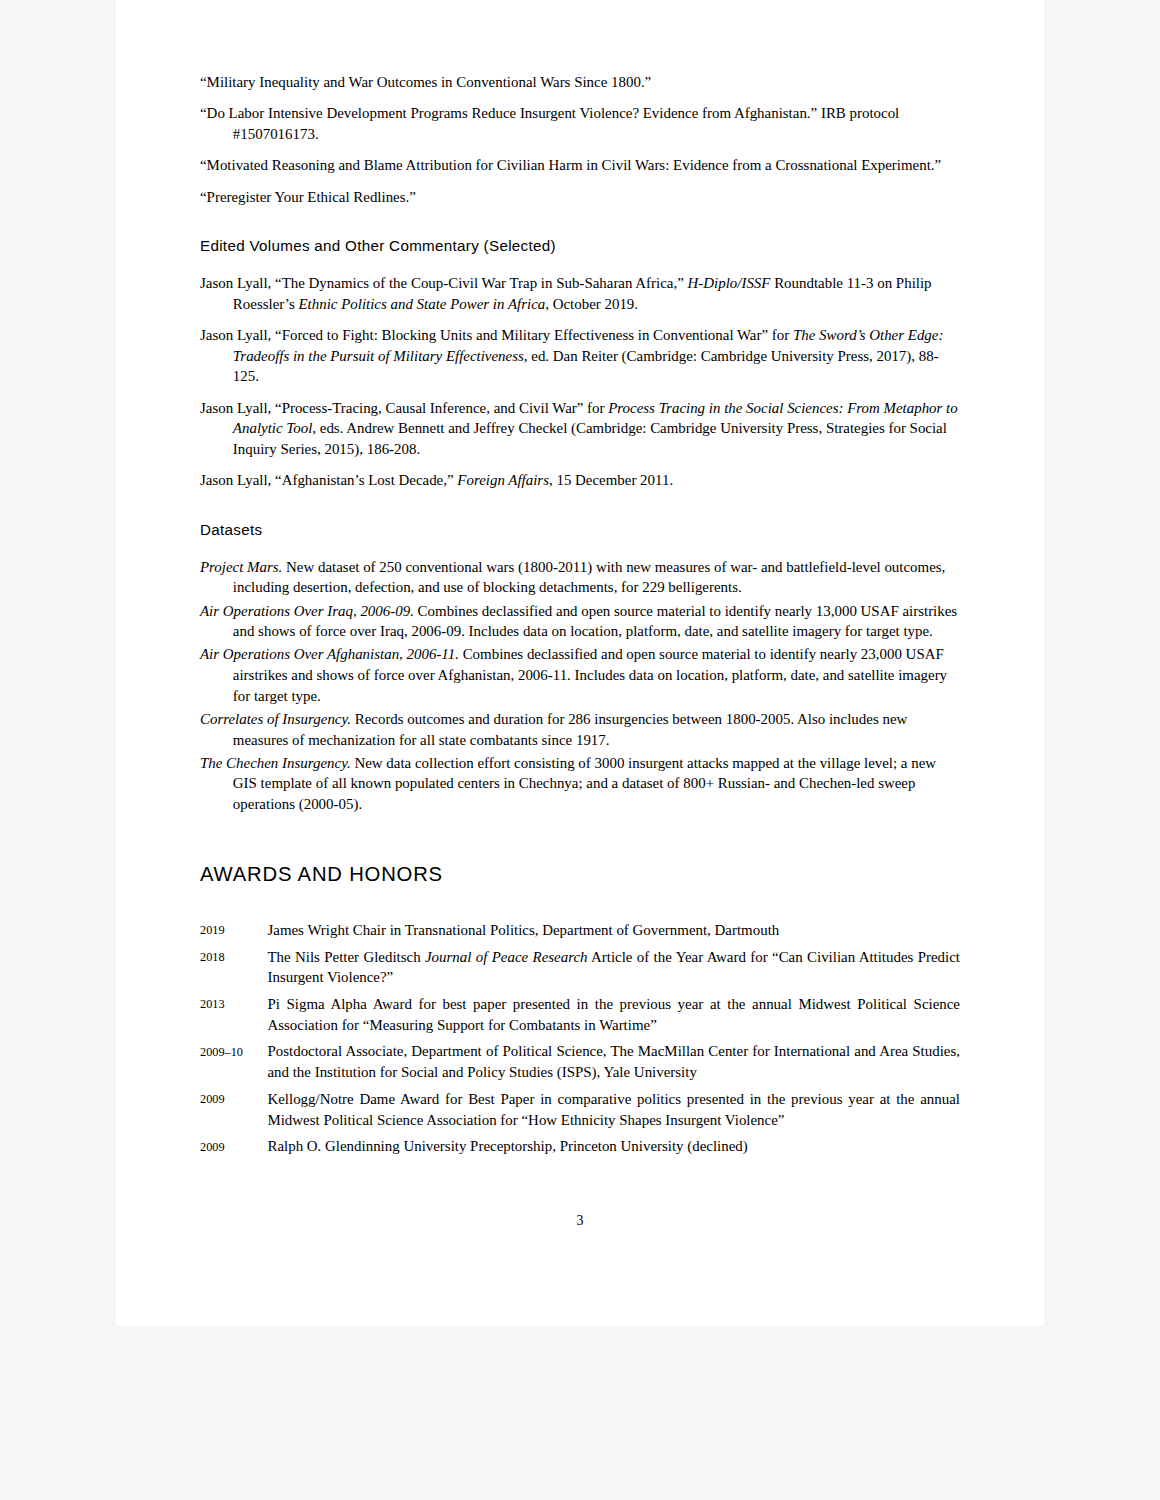“Military Inequality and War Outcomes in Conventional Wars Since 1800.”
“Do Labor Intensive Development Programs Reduce Insurgent Violence? Evidence from Afghanistan.” IRB protocol #1507016173.
“Motivated Reasoning and Blame Attribution for Civilian Harm in Civil Wars: Evidence from a Crossnational Experiment.”
“Preregister Your Ethical Redlines.”
Edited Volumes and Other Commentary (Selected)
Jason Lyall, “The Dynamics of the Coup-Civil War Trap in Sub-Saharan Africa,” H-Diplo/ISSF Roundtable 11-3 on Philip Roessler’s Ethnic Politics and State Power in Africa, October 2019.
Jason Lyall, “Forced to Fight: Blocking Units and Military Effectiveness in Conventional War” for The Sword’s Other Edge: Tradeoffs in the Pursuit of Military Effectiveness, ed. Dan Reiter (Cambridge: Cambridge University Press, 2017), 88-125.
Jason Lyall, “Process-Tracing, Causal Inference, and Civil War” for Process Tracing in the Social Sciences: From Metaphor to Analytic Tool, eds. Andrew Bennett and Jeffrey Checkel (Cambridge: Cambridge University Press, Strategies for Social Inquiry Series, 2015), 186-208.
Jason Lyall, “Afghanistan’s Lost Decade,” Foreign Affairs, 15 December 2011.
Datasets
Project Mars. New dataset of 250 conventional wars (1800-2011) with new measures of war- and battlefield-level outcomes, including desertion, defection, and use of blocking detachments, for 229 belligerents.
Air Operations Over Iraq, 2006-09. Combines declassified and open source material to identify nearly 13,000 USAF airstrikes and shows of force over Iraq, 2006-09. Includes data on location, platform, date, and satellite imagery for target type.
Air Operations Over Afghanistan, 2006-11. Combines declassified and open source material to identify nearly 23,000 USAF airstrikes and shows of force over Afghanistan, 2006-11. Includes data on location, platform, date, and satellite imagery for target type.
Correlates of Insurgency. Records outcomes and duration for 286 insurgencies between 1800-2005. Also includes new measures of mechanization for all state combatants since 1917.
The Chechen Insurgency. New data collection effort consisting of 3000 insurgent attacks mapped at the village level; a new GIS template of all known populated centers in Chechnya; and a dataset of 800+ Russian- and Chechen-led sweep operations (2000-05).
AWARDS AND HONORS
| 2019 | James Wright Chair in Transnational Politics, Department of Government, Dartmouth |
| 2018 | The Nils Petter Gleditsch Journal of Peace Research Article of the Year Award for “Can Civilian Attitudes Predict Insurgent Violence?” |
| 2013 | Pi Sigma Alpha Award for best paper presented in the previous year at the annual Midwest Political Science Association for “Measuring Support for Combatants in Wartime” |
| 2009–10 | Postdoctoral Associate, Department of Political Science, The MacMillan Center for International and Area Studies, and the Institution for Social and Policy Studies (ISPS), Yale University |
| 2009 | Kellogg/Notre Dame Award for Best Paper in comparative politics presented in the previous year at the annual Midwest Political Science Association for “How Ethnicity Shapes Insurgent Violence” |
| 2009 | Ralph O. Glendinning University Preceptorship, Princeton University (declined) |
3